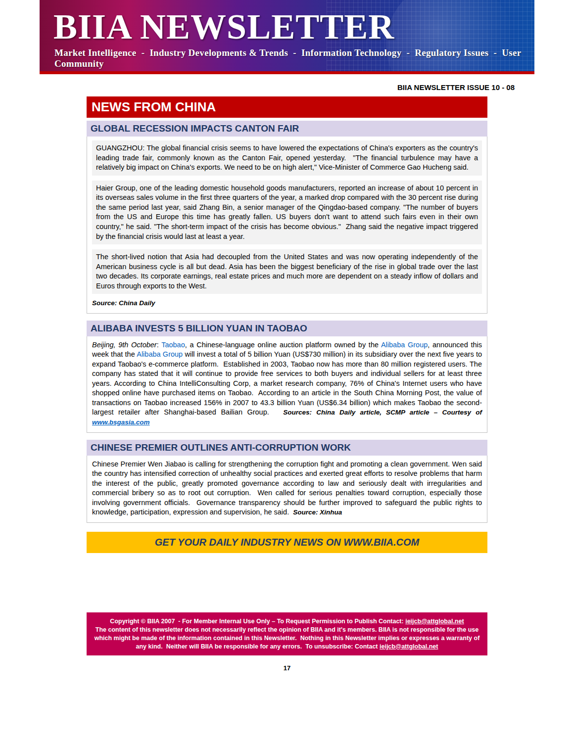BIIA NEWSLETTER
Market Intelligence - Industry Developments & Trends - Information Technology - Regulatory Issues - User Community
BIIA NEWSLETTER ISSUE 10 - 08
NEWS FROM CHINA
GLOBAL RECESSION IMPACTS CANTON FAIR
GUANGZHOU: The global financial crisis seems to have lowered the expectations of China's exporters as the country's leading trade fair, commonly known as the Canton Fair, opened yesterday. "The financial turbulence may have a relatively big impact on China's exports. We need to be on high alert," Vice-Minister of Commerce Gao Hucheng said.
Haier Group, one of the leading domestic household goods manufacturers, reported an increase of about 10 percent in its overseas sales volume in the first three quarters of the year, a marked drop compared with the 30 percent rise during the same period last year, said Zhang Bin, a senior manager of the Qingdao-based company. "The number of buyers from the US and Europe this time has greatly fallen. US buyers don't want to attend such fairs even in their own country," he said. "The short-term impact of the crisis has become obvious." Zhang said the negative impact triggered by the financial crisis would last at least a year.
The short-lived notion that Asia had decoupled from the United States and was now operating independently of the American business cycle is all but dead. Asia has been the biggest beneficiary of the rise in global trade over the last two decades. Its corporate earnings, real estate prices and much more are dependent on a steady inflow of dollars and Euros through exports to the West.
Source: China Daily
ALIBABA INVESTS 5 BILLION YUAN IN TAOBAO
Beijing, 9th October: Taobao, a Chinese-language online auction platform owned by the Alibaba Group, announced this week that the Alibaba Group will invest a total of 5 billion Yuan (US$730 million) in its subsidiary over the next five years to expand Taobao's e-commerce platform. Established in 2003, Taobao now has more than 80 million registered users. The company has stated that it will continue to provide free services to both buyers and individual sellers for at least three years. According to China IntelliConsulting Corp, a market research company, 76% of China's Internet users who have shopped online have purchased items on Taobao. According to an article in the South China Morning Post, the value of transactions on Taobao increased 156% in 2007 to 43.3 billion Yuan (US$6.34 billion) which makes Taobao the second-largest retailer after Shanghai-based Bailian Group. Sources: China Daily article, SCMP article – Courtesy of www.bsgasia.com
CHINESE PREMIER OUTLINES ANTI-CORRUPTION WORK
Chinese Premier Wen Jiabao is calling for strengthening the corruption fight and promoting a clean government. Wen said the country has intensified correction of unhealthy social practices and exerted great efforts to resolve problems that harm the interest of the public, greatly promoted governance according to law and seriously dealt with irregularities and commercial bribery so as to root out corruption. Wen called for serious penalties toward corruption, especially those involving government officials. Governance transparency should be further improved to safeguard the public rights to knowledge, participation, expression and supervision, he said. Source: Xinhua
GET YOUR DAILY INDUSTRY NEWS ON WWW.BIIA.COM
Copyright © BIIA 2007 - For Member Internal Use Only – To Request Permission to Publish Contact: ieijcb@attglobal.net
The content of this newsletter does not necessarily reflect the opinion of BIIA and it's members. BIIA is not responsible for the use which might be made of the information contained in this Newsletter. Nothing in this Newsletter implies or expresses a warranty of any kind. Neither will BIIA be responsible for any errors. To unsubscribe: Contact ieijcb@attglobal.net
17